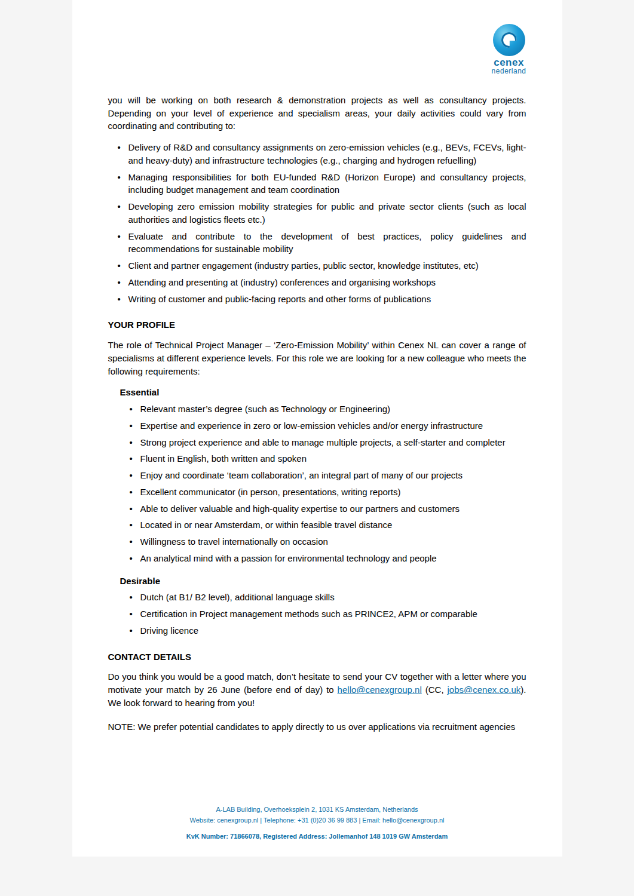cenex
nederland
you will be working on both research & demonstration projects as well as consultancy projects. Depending on your level of experience and specialism areas, your daily activities could vary from coordinating and contributing to:
Delivery of R&D and consultancy assignments on zero-emission vehicles (e.g., BEVs, FCEVs, light- and heavy-duty) and infrastructure technologies (e.g., charging and hydrogen refuelling)
Managing responsibilities for both EU-funded R&D (Horizon Europe) and consultancy projects, including budget management and team coordination
Developing zero emission mobility strategies for public and private sector clients (such as local authorities and logistics fleets etc.)
Evaluate and contribute to the development of best practices, policy guidelines and recommendations for sustainable mobility
Client and partner engagement (industry parties, public sector, knowledge institutes, etc)
Attending and presenting at (industry) conferences and organising workshops
Writing of customer and public-facing reports and other forms of publications
Your Profile
The role of Technical Project Manager – ‘Zero-Emission Mobility’ within Cenex NL can cover a range of specialisms at different experience levels. For this role we are looking for a new colleague who meets the following requirements:
Essential
Relevant master’s degree (such as Technology or Engineering)
Expertise and experience in zero or low-emission vehicles and/or energy infrastructure
Strong project experience and able to manage multiple projects, a self-starter and completer
Fluent in English, both written and spoken
Enjoy and coordinate ‘team collaboration’, an integral part of many of our projects
Excellent communicator (in person, presentations, writing reports)
Able to deliver valuable and high-quality expertise to our partners and customers
Located in or near Amsterdam, or within feasible travel distance
Willingness to travel internationally on occasion
An analytical mind with a passion for environmental technology and people
Desirable
Dutch (at B1/ B2 level), additional language skills
Certification in Project management methods such as PRINCE2, APM or comparable
Driving licence
Contact Details
Do you think you would be a good match, don’t hesitate to send your CV together with a letter where you motivate your match by 26 June (before end of day) to hello@cenexgroup.nl (CC, jobs@cenex.co.uk). We look forward to hearing from you!
NOTE: We prefer potential candidates to apply directly to us over applications via recruitment agencies
A-LAB Building, Overhoeksplein 2, 1031 KS Amsterdam, Netherlands
Website: cenexgroup.nl | Telephone: +31 (0)20 36 99 883 | Email: hello@cenexgroup.nl
KvK Number: 71866078, Registered Address: Jollemanhof 148 1019 GW Amsterdam